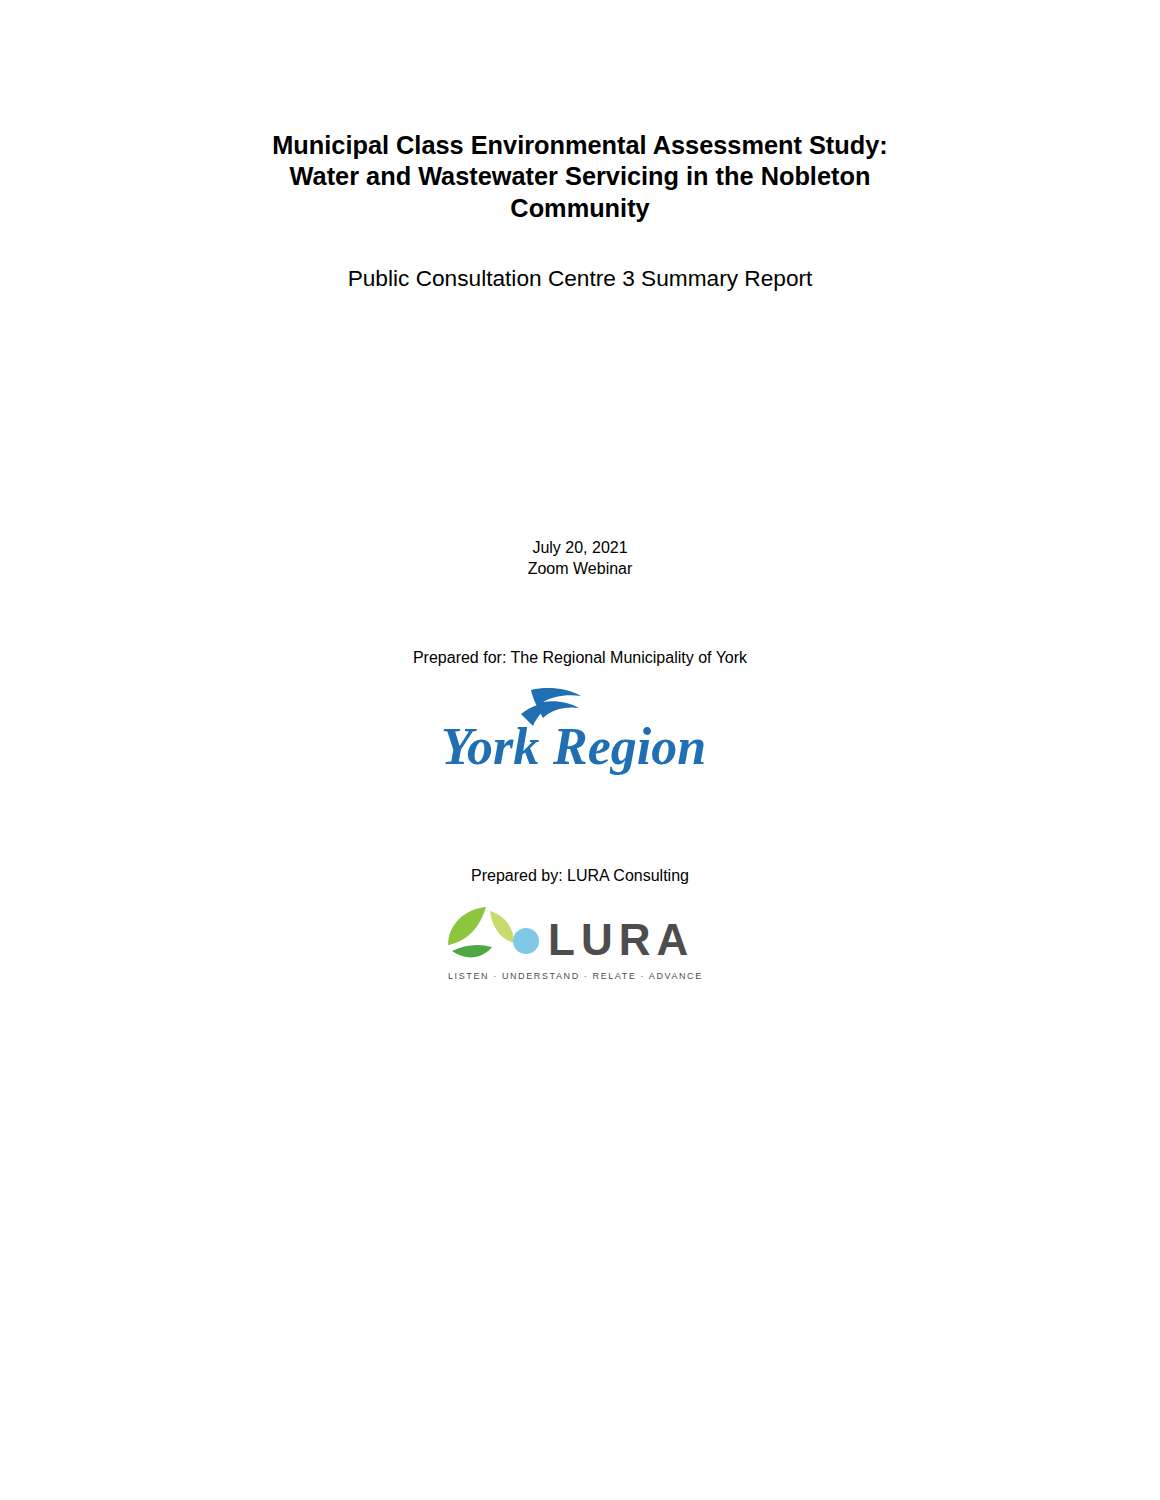Municipal Class Environmental Assessment Study:
Water and Wastewater Servicing in the Nobleton Community
Public Consultation Centre 3 Summary Report
July 20, 2021
Zoom Webinar
Prepared for: The Regional Municipality of York
York Region logo York Region
Prepared by: LURA Consulting
LURA Consulting logo LURA LISTEN · UNDERSTAND · RELATE · ADVANCE